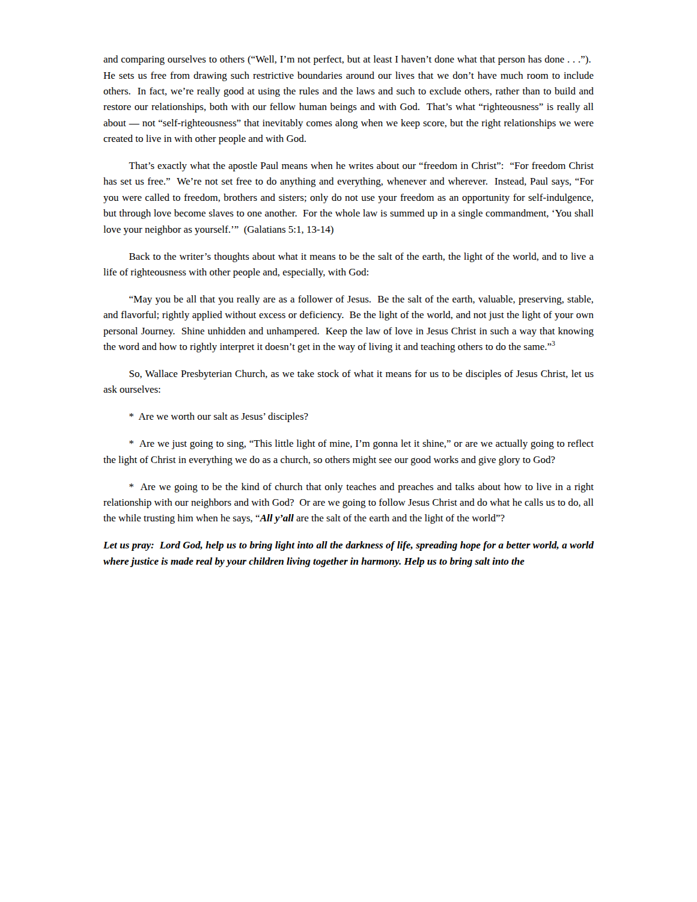and comparing ourselves to others (“Well, I’m not perfect, but at least I haven’t done what that person has done . . .”). He sets us free from drawing such restrictive boundaries around our lives that we don’t have much room to include others. In fact, we’re really good at using the rules and the laws and such to exclude others, rather than to build and restore our relationships, both with our fellow human beings and with God. That’s what “righteousness” is really all about — not “self-righteousness” that inevitably comes along when we keep score, but the right relationships we were created to live in with other people and with God.
That’s exactly what the apostle Paul means when he writes about our “freedom in Christ”: “For freedom Christ has set us free.” We’re not set free to do anything and everything, whenever and wherever. Instead, Paul says, “For you were called to freedom, brothers and sisters; only do not use your freedom as an opportunity for self-indulgence, but through love become slaves to one another. For the whole law is summed up in a single commandment, ‘You shall love your neighbor as yourself.’” (Galatians 5:1, 13-14)
Back to the writer’s thoughts about what it means to be the salt of the earth, the light of the world, and to live a life of righteousness with other people and, especially, with God:
“May you be all that you really are as a follower of Jesus. Be the salt of the earth, valuable, preserving, stable, and flavorful; rightly applied without excess or deficiency. Be the light of the world, and not just the light of your own personal Journey. Shine unhidden and unhampered. Keep the law of love in Jesus Christ in such a way that knowing the word and how to rightly interpret it doesn’t get in the way of living it and teaching others to do the same.”3
So, Wallace Presbyterian Church, as we take stock of what it means for us to be disciples of Jesus Christ, let us ask ourselves:
* Are we worth our salt as Jesus’ disciples?
* Are we just going to sing, “This little light of mine, I’m gonna let it shine,” or are we actually going to reflect the light of Christ in everything we do as a church, so others might see our good works and give glory to God?
* Are we going to be the kind of church that only teaches and preaches and talks about how to live in a right relationship with our neighbors and with God? Or are we going to follow Jesus Christ and do what he calls us to do, all the while trusting him when he says, “All y’all are the salt of the earth and the light of the world”?
Let us pray: Lord God, help us to bring light into all the darkness of life, spreading hope for a better world, a world where justice is made real by your children living together in harmony. Help us to bring salt into the